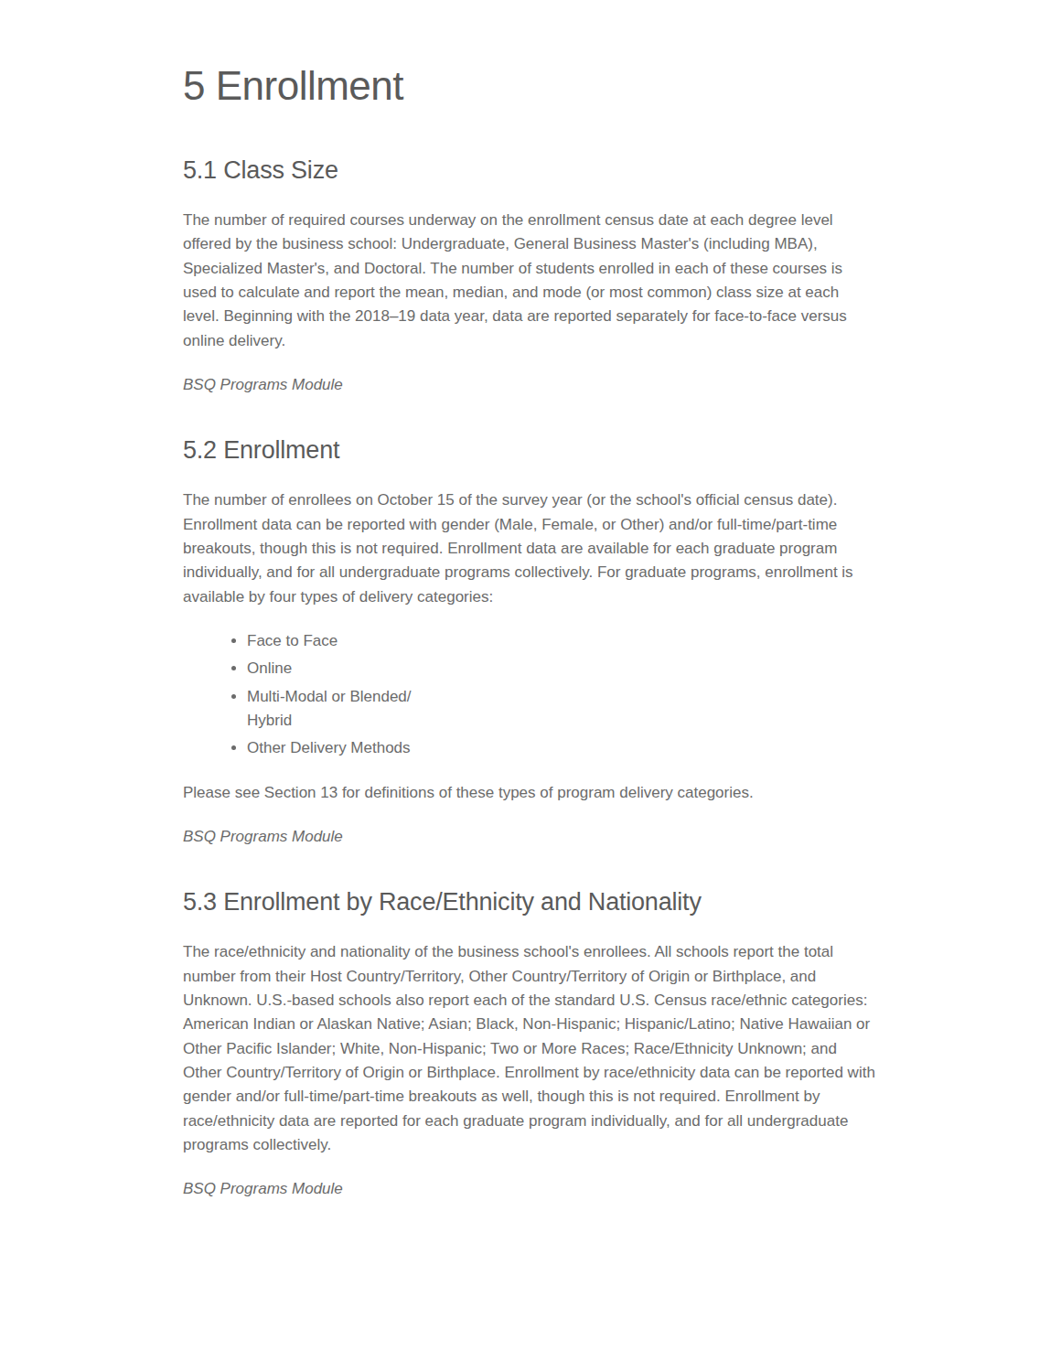5 Enrollment
5.1 Class Size
The number of required courses underway on the enrollment census date at each degree level offered by the business school: Undergraduate, General Business Master's (including MBA), Specialized Master's, and Doctoral. The number of students enrolled in each of these courses is used to calculate and report the mean, median, and mode (or most common) class size at each level. Beginning with the 2018–19 data year, data are reported separately for face-to-face versus online delivery.
BSQ Programs Module
5.2 Enrollment
The number of enrollees on October 15 of the survey year (or the school's official census date). Enrollment data can be reported with gender (Male, Female, or Other) and/or full-time/part-time breakouts, though this is not required. Enrollment data are available for each graduate program individually, and for all undergraduate programs collectively. For graduate programs, enrollment is available by four types of delivery categories:
Face to Face
Online
Multi-Modal or Blended/
Hybrid
Other Delivery Methods
Please see Section 13 for definitions of these types of program delivery categories.
BSQ Programs Module
5.3 Enrollment by Race/Ethnicity and Nationality
The race/ethnicity and nationality of the business school's enrollees. All schools report the total number from their Host Country/Territory, Other Country/Territory of Origin or Birthplace, and Unknown. U.S.-based schools also report each of the standard U.S. Census race/ethnic categories: American Indian or Alaskan Native; Asian; Black, Non-Hispanic; Hispanic/Latino; Native Hawaiian or Other Pacific Islander; White, Non-Hispanic; Two or More Races; Race/Ethnicity Unknown; and Other Country/Territory of Origin or Birthplace. Enrollment by race/ethnicity data can be reported with gender and/or full-time/part-time breakouts as well, though this is not required. Enrollment by race/ethnicity data are reported for each graduate program individually, and for all undergraduate programs collectively.
BSQ Programs Module